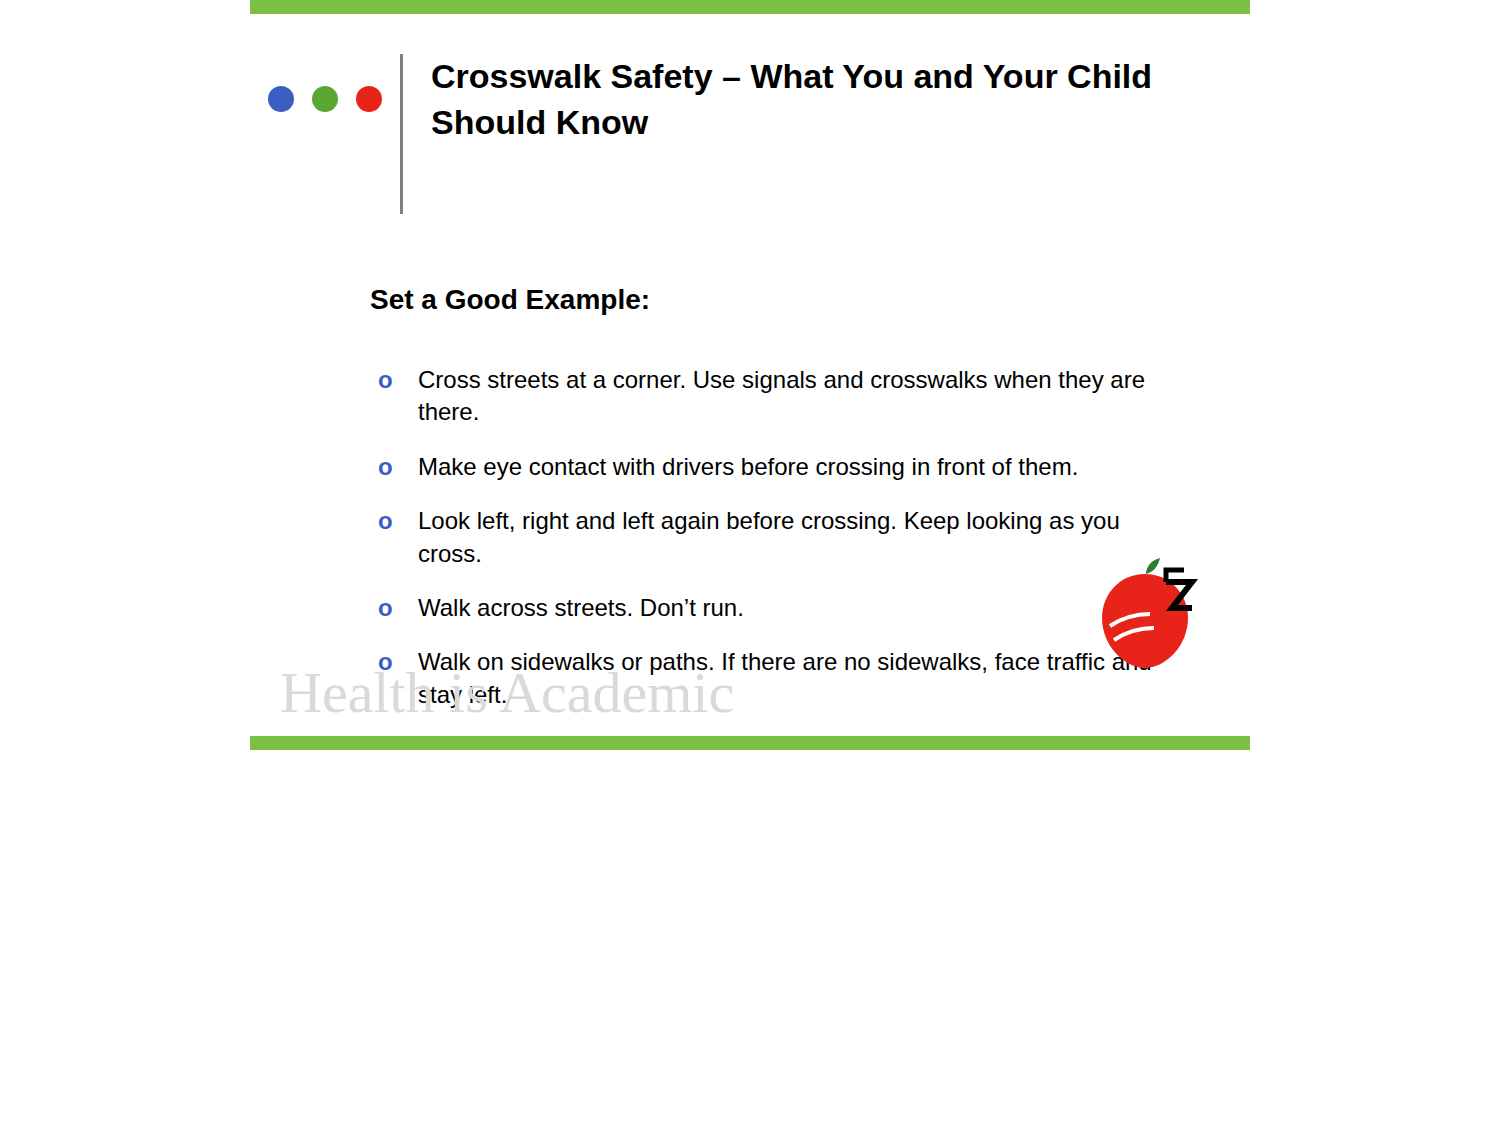Crosswalk Safety – What You and Your Child Should Know
Set a Good Example:
Cross streets at a corner. Use signals and crosswalks when they are there.
Make eye contact with drivers before crossing in front of them.
Look left, right and left again before crossing. Keep looking as you cross.
Walk across streets. Don’t run.
Walk on sidewalks or paths. If there are no sidewalks, face traffic and stay left.
Watch for cars that are turning or backing up.
Health is Academic